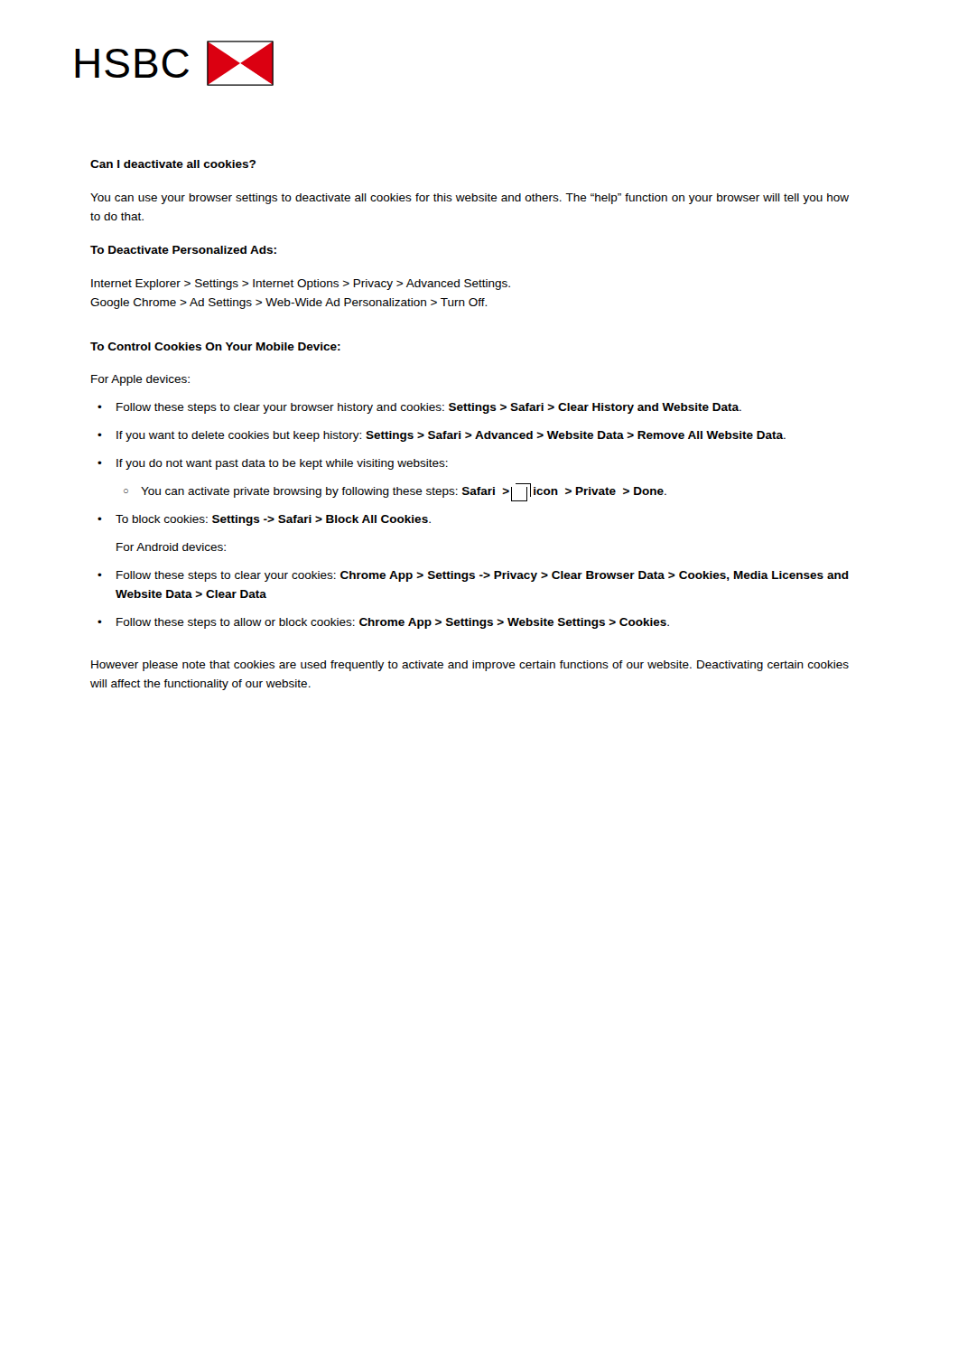HSBC
Can I deactivate all cookies?
You can use your browser settings to deactivate all cookies for this website and others. The “help” function on your browser will tell you how to do that.
To Deactivate Personalized Ads:
Internet Explorer > Settings > Internet Options > Privacy > Advanced Settings.
Google Chrome > Ad Settings > Web-Wide Ad Personalization > Turn Off.
To Control Cookies On Your Mobile Device:
For Apple devices:
Follow these steps to clear your browser history and cookies: Settings > Safari > Clear History and Website Data.
If you want to delete cookies but keep history: Settings > Safari > Advanced > Website Data > Remove All Website Data.
If you do not want past data to be kept while visiting websites:
You can activate private browsing by following these steps: Safari > icon > Private > Done.
To block cookies: Settings -> Safari > Block All Cookies.
For Android devices:
Follow these steps to clear your cookies: Chrome App > Settings -> Privacy > Clear Browser Data > Cookies, Media Licenses and Website Data > Clear Data
Follow these steps to allow or block cookies: Chrome App > Settings > Website Settings > Cookies.
However please note that cookies are used frequently to activate and improve certain functions of our website. Deactivating certain cookies will affect the functionality of our website.